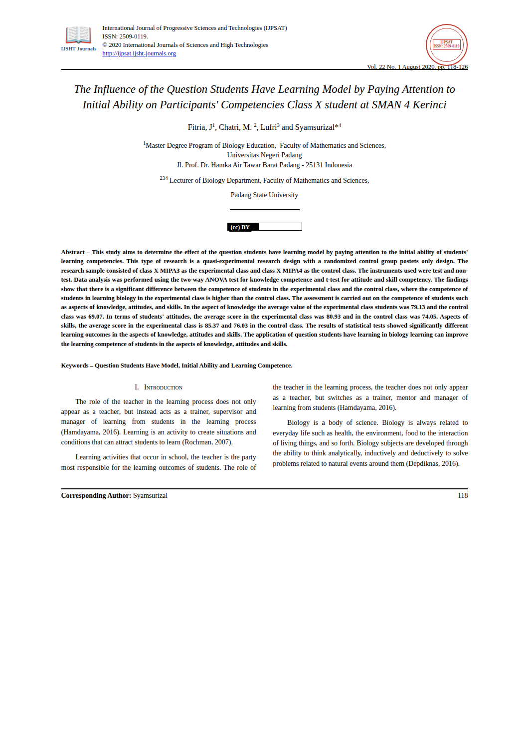📖
IJSHT Journals
International Journal of Progressive Sciences and Technologies (IJPSAT)
ISSN: 2509-0119.
© 2020 International Journals of Sciences and High Technologies
http://ijpsat.ijsht-journals.org
IJPSAT
ISSN: 2509-0119
Vol. 22 No. 1 August 2020, pp. 118-126
The Influence of the Question Students Have Learning Model by Paying Attention to Initial Ability on Participants' Competencies Class X student at SMAN 4 Kerinci
Fitria, J1, Chatri, M. 2, Lufri3 and Syamsurizal*4
1Master Degree Program of Biology Education, Faculty of Mathematics and Sciences,
Universitas Negeri Padang
Jl. Prof. Dr. Hamka Air Tawar Barat Padang - 25131 Indonesia
234 Lecturer of Biology Department, Faculty of Mathematics and Sciences,
Padang State University
(cc) BY
Abstract – This study aims to determine the effect of the question students have learning model by paying attention to the initial ability of students' learning competencies. This type of research is a quasi-experimental research design with a randomized control group postets only design. The research sample consisted of class X MIPA3 as the experimental class and class X MIPA4 as the control class. The instruments used were test and non-test. Data analysis was performed using the two-way ANOVA test for knowledge competence and t-test for attitude and skill competency. The findings show that there is a significant difference between the competence of students in the experimental class and the control class, where the competence of students in learning biology in the experimental class is higher than the control class. The assessment is carried out on the competence of students such as aspects of knowledge, attitudes, and skills. In the aspect of knowledge the average value of the experimental class students was 79.13 and the control class was 69.07. In terms of students' attitudes, the average score in the experimental class was 80.93 and in the control class was 74.05. Aspects of skills, the average score in the experimental class is 85.37 and 76.03 in the control class. The results of statistical tests showed significantly different learning outcomes in the aspects of knowledge, attitudes and skills. The application of question students have learning in biology learning can improve the learning competence of students in the aspects of knowledge, attitudes and skills.
Keywords – Question Students Have Model, Initial Ability and Learning Competence.
I. Introduction
The role of the teacher in the learning process does not only appear as a teacher, but instead acts as a trainer, supervisor and manager of learning from students in the learning process (Hamdayama, 2016). Learning is an activity to create situations and conditions that can attract students to learn (Rochman, 2007).
Learning activities that occur in school, the teacher is the party most responsible for the learning outcomes of students. The role of the teacher in the learning process, the teacher does not only appear as a teacher, but switches as a trainer, mentor and manager of learning from students (Hamdayama, 2016).
Biology is a body of science. Biology is always related to everyday life such as health, the environment, food to the interaction of living things, and so forth. Biology subjects are developed through the ability to think analytically, inductively and deductively to solve problems related to natural events around them (Depdiknas, 2016).
Corresponding Author: Syamsurizal
118